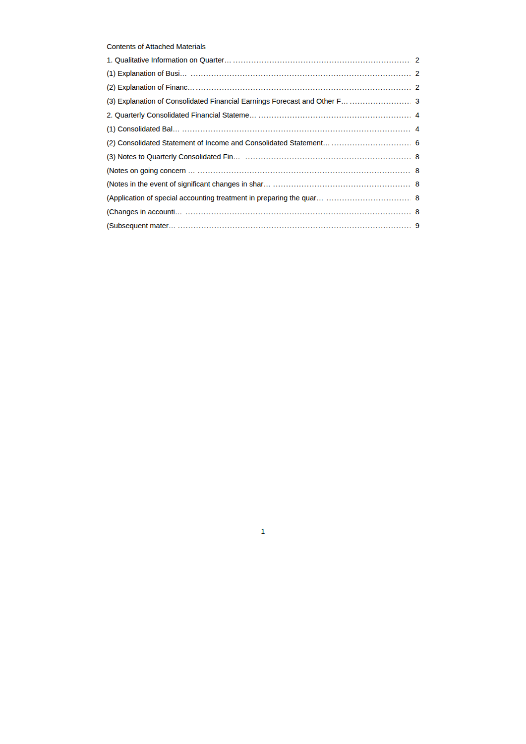Contents of Attached Materials
1. Qualitative Information on Quarterly Financial Results .................................................................................................. 2
(1) Explanation of Business Results ..................................................................................................................... 2
(2) Explanation of Financial Condition ................................................................................................................. 2
(3) Explanation of Consolidated Financial Earnings Forecast and Other Forward-Looking Information ............................... 3
2. Quarterly Consolidated Financial Statements and Primary Notes ................................................................................... 4
(1) Consolidated Balance Sheet ......................................................................................................................... 4
(2) Consolidated Statement of Income and Consolidated Statement of Comprehensive Income ......................................... 6
(3) Notes to Quarterly Consolidated Financial Statements ..................................................................................... 8
(Notes on going concern assumption) .............................................................................................................. 8
(Notes in the event of significant changes in shareholders’ equity) ................................................................... 8
(Application of special accounting treatment in preparing the quarterly financial statements) ........................................... 8
(Changes in accounting policies) ..................................................................................................................... 8
(Subsequent material events) ......................................................................................................................... 9
1